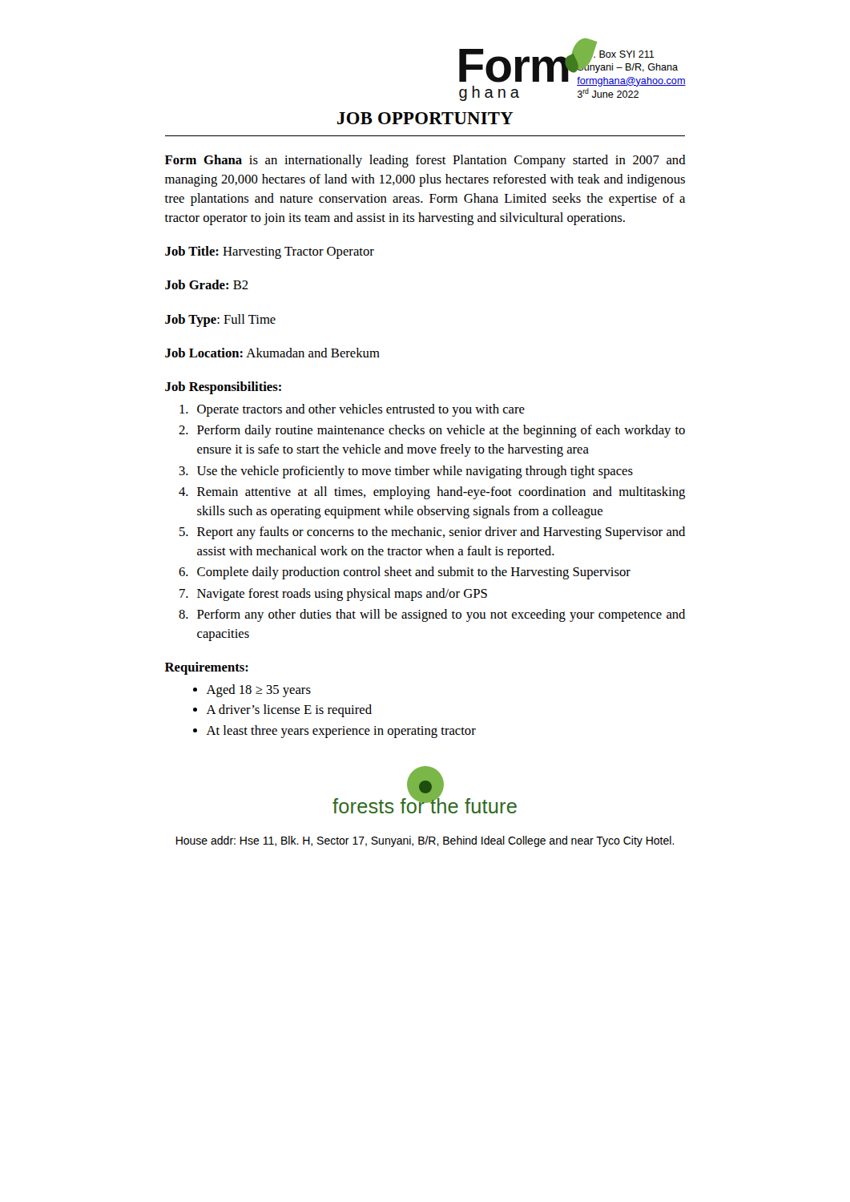Form ghana
P.O. Box SYI 211
Sunyani – B/R, Ghana
formghana@yahoo.com
3rd June 2022
JOB OPPORTUNITY
Form Ghana is an internationally leading forest Plantation Company started in 2007 and managing 20,000 hectares of land with 12,000 plus hectares reforested with teak and indigenous tree plantations and nature conservation areas. Form Ghana Limited seeks the expertise of a tractor operator to join its team and assist in its harvesting and silvicultural operations.
Job Title: Harvesting Tractor Operator
Job Grade: B2
Job Type: Full Time
Job Location: Akumadan and Berekum
Job Responsibilities:
Operate tractors and other vehicles entrusted to you with care
Perform daily routine maintenance checks on vehicle at the beginning of each workday to ensure it is safe to start the vehicle and move freely to the harvesting area
Use the vehicle proficiently to move timber while navigating through tight spaces
Remain attentive at all times, employing hand-eye-foot coordination and multitasking skills such as operating equipment while observing signals from a colleague
Report any faults or concerns to the mechanic, senior driver and Harvesting Supervisor and assist with mechanical work on the tractor when a fault is reported.
Complete daily production control sheet and submit to the Harvesting Supervisor
Navigate forest roads using physical maps and/or GPS
Perform any other duties that will be assigned to you not exceeding your competence and capacities
Requirements:
Aged 18 ≥ 35 years
A driver’s license E is required
At least three years experience in operating tractor
forests for the future
House addr: Hse 11, Blk. H, Sector 17, Sunyani, B/R, Behind Ideal College and near Tyco City Hotel.